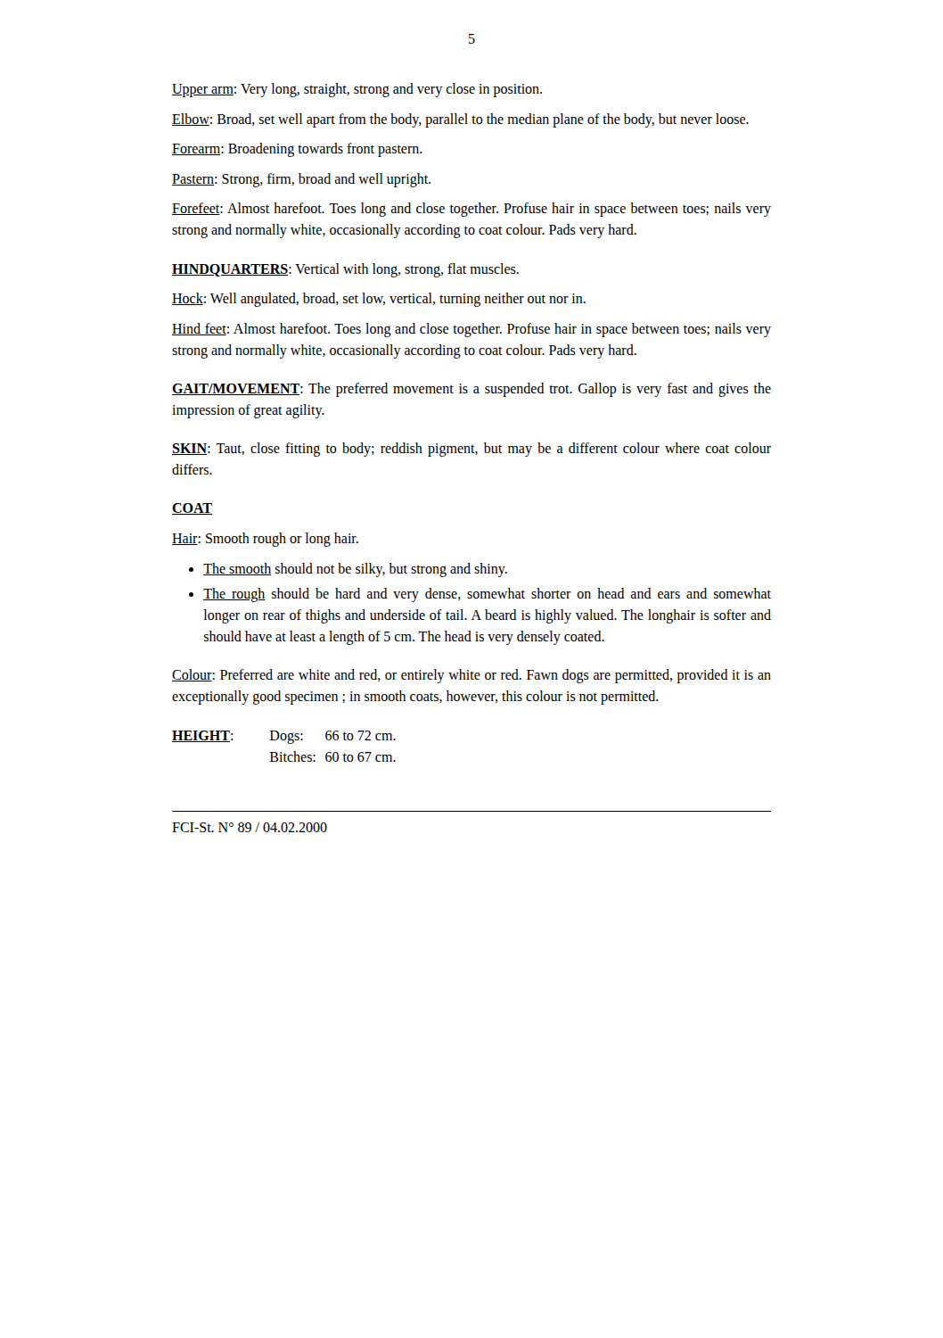5
Upper arm: Very long, straight, strong and very close in position.
Elbow: Broad, set well apart from the body, parallel to the median plane of the body, but never loose.
Forearm: Broadening towards front pastern.
Pastern: Strong, firm, broad and well upright.
Forefeet: Almost harefoot. Toes long and close together. Profuse hair in space between toes; nails very strong and normally white, occasionally according to coat colour. Pads very hard.
HINDQUARTERS: Vertical with long, strong, flat muscles.
Hock: Well angulated, broad, set low, vertical, turning neither out nor in.
Hind feet: Almost harefoot. Toes long and close together. Profuse hair in space between toes; nails very strong and normally white, occasionally according to coat colour. Pads very hard.
GAIT/MOVEMENT: The preferred movement is a suspended trot. Gallop is very fast and gives the impression of great agility.
SKIN: Taut, close fitting to body; reddish pigment, but may be a different colour where coat colour differs.
COAT
Hair: Smooth rough or long hair.
The smooth should not be silky, but strong and shiny.
The rough should be hard and very dense, somewhat shorter on head and ears and somewhat longer on rear of thighs and underside of tail. A beard is highly valued. The longhair is softer and should have at least a length of 5 cm. The head is very densely coated.
Colour: Preferred are white and red, or entirely white or red. Fawn dogs are permitted, provided it is an exceptionally good specimen ; in smooth coats, however, this colour is not permitted.
| HEIGHT : | Dogs: | 66 to 72 cm. |
| | Bitches: | 60 to 67 cm. |
FCI-St. N° 89 / 04.02.2000